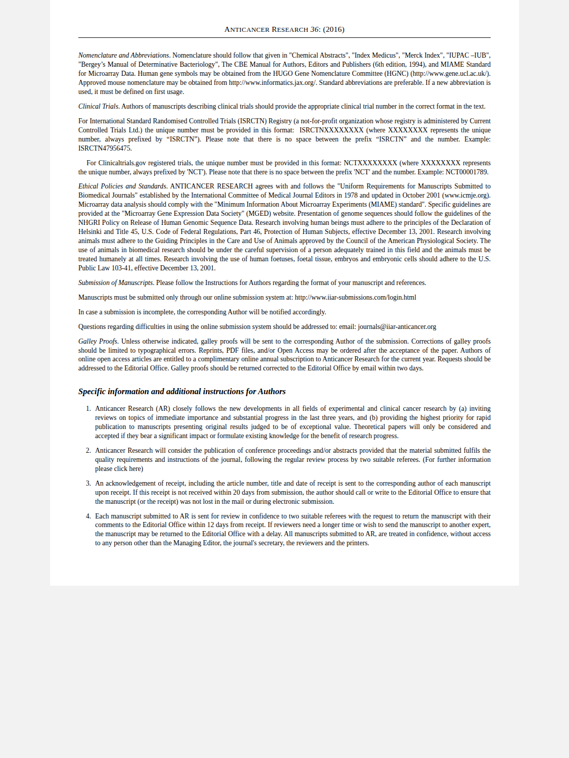ANTICANCER RESEARCH 36: (2016)
Nomenclature and Abbreviations. Nomenclature should follow that given in "Chemical Abstracts", "Index Medicus", "Merck Index", "IUPAC –IUB", "Bergey’s Manual of Determinative Bacteriology", The CBE Manual for Authors, Editors and Publishers (6th edition, 1994), and MIAME Standard for Microarray Data. Human gene symbols may be obtained from the HUGO Gene Nomenclature Committee (HGNC) (http://www.gene.ucl.ac.uk/). Approved mouse nomenclature may be obtained from http://www.informatics.jax.org/. Standard abbreviations are preferable. If a new abbreviation is used, it must be defined on first usage.
Clinical Trials. Authors of manuscripts describing clinical trials should provide the appropriate clinical trial number in the correct format in the text.
For International Standard Randomised Controlled Trials (ISRCTN) Registry (a not-for-profit organization whose registry is administered by Current Controlled Trials Ltd.) the unique number must be provided in this format: ISRCTNXXXXXXXX (where XXXXXXXX represents the unique number, always prefixed by “ISRCTN”). Please note that there is no space between the prefix “ISRCTN” and the number. Example: ISRCTN47956475.
For Clinicaltrials.gov registered trials, the unique number must be provided in this format: NCTXXXXXXXX (where XXXXXXXX represents the unique number, always prefixed by 'NCT'). Please note that there is no space between the prefix 'NCT' and the number. Example: NCT00001789.
Ethical Policies and Standards. ANTICANCER RESEARCH agrees with and follows the "Uniform Requirements for Manuscripts Submitted to Biomedical Journals" established by the International Committee of Medical Journal Editors in 1978 and updated in October 2001 (www.icmje.org). Microarray data analysis should comply with the "Minimum Information About Microarray Experiments (MIAME) standard". Specific guidelines are provided at the "Microarray Gene Expression Data Society" (MGED) website. Presentation of genome sequences should follow the guidelines of the NHGRI Policy on Release of Human Genomic Sequence Data. Research involving human beings must adhere to the principles of the Declaration of Helsinki and Title 45, U.S. Code of Federal Regulations, Part 46, Protection of Human Subjects, effective December 13, 2001. Research involving animals must adhere to the Guiding Principles in the Care and Use of Animals approved by the Council of the American Physiological Society. The use of animals in biomedical research should be under the careful supervision of a person adequately trained in this field and the animals must be treated humanely at all times. Research involving the use of human foetuses, foetal tissue, embryos and embryonic cells should adhere to the U.S. Public Law 103-41, effective December 13, 2001.
Submission of Manuscripts. Please follow the Instructions for Authors regarding the format of your manuscript and references.
Manuscripts must be submitted only through our online submission system at: http://www.iiar-submissions.com/login.html
In case a submission is incomplete, the corresponding Author will be notified accordingly.
Questions regarding difficulties in using the online submission system should be addressed to: email: journals@iiar-anticancer.org
Galley Proofs. Unless otherwise indicated, galley proofs will be sent to the corresponding Author of the submission. Corrections of galley proofs should be limited to typographical errors. Reprints, PDF files, and/or Open Access may be ordered after the acceptance of the paper. Authors of online open access articles are entitled to a complimentary online annual subscription to Anticancer Research for the current year. Requests should be addressed to the Editorial Office. Galley proofs should be returned corrected to the Editorial Office by email within two days.
Specific information and additional instructions for Authors
Anticancer Research (AR) closely follows the new developments in all fields of experimental and clinical cancer research by (a) inviting reviews on topics of immediate importance and substantial progress in the last three years, and (b) providing the highest priority for rapid publication to manuscripts presenting original results judged to be of exceptional value. Theoretical papers will only be considered and accepted if they bear a significant impact or formulate existing knowledge for the benefit of research progress.
Anticancer Research will consider the publication of conference proceedings and/or abstracts provided that the material submitted fulfils the quality requirements and instructions of the journal, following the regular review process by two suitable referees. (For further information please click here)
An acknowledgement of receipt, including the article number, title and date of receipt is sent to the corresponding author of each manuscript upon receipt. If this receipt is not received within 20 days from submission, the author should call or write to the Editorial Office to ensure that the manuscript (or the receipt) was not lost in the mail or during electronic submission.
Each manuscript submitted to AR is sent for review in confidence to two suitable referees with the request to return the manuscript with their comments to the Editorial Office within 12 days from receipt. If reviewers need a longer time or wish to send the manuscript to another expert, the manuscript may be returned to the Editorial Office with a delay. All manuscripts submitted to AR, are treated in confidence, without access to any person other than the Managing Editor, the journal's secretary, the reviewers and the printers.